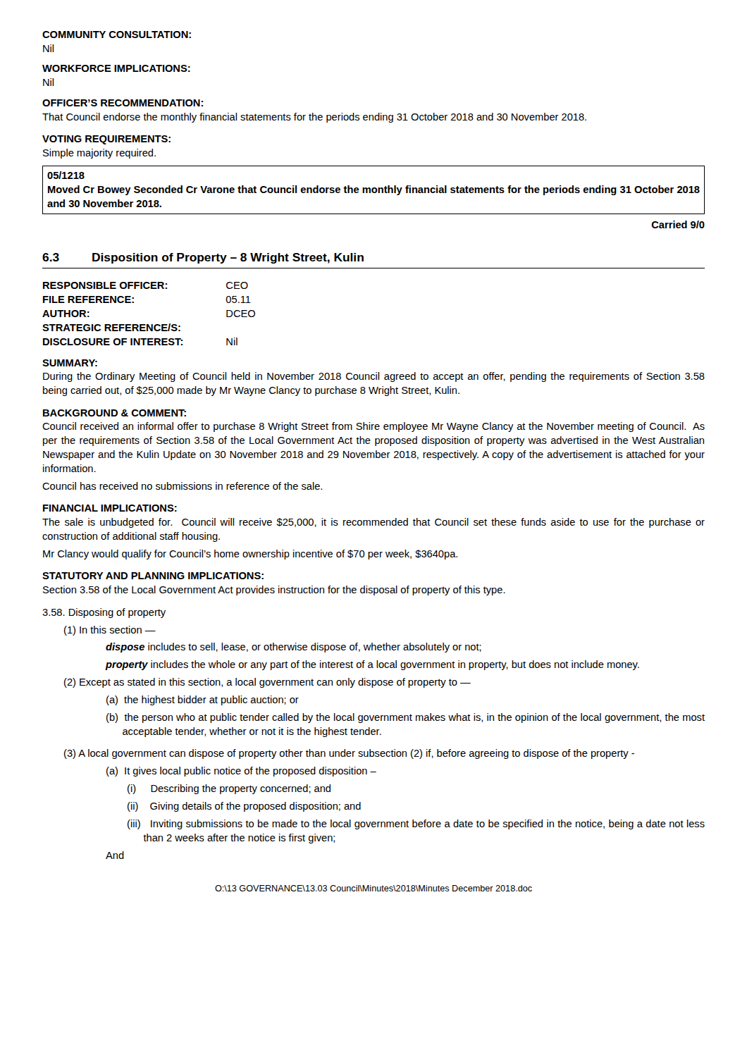COMMUNITY CONSULTATION:
Nil
WORKFORCE IMPLICATIONS:
Nil
OFFICER’S RECOMMENDATION:
That Council endorse the monthly financial statements for the periods ending 31 October 2018 and 30 November 2018.
VOTING REQUIREMENTS:
Simple majority required.
05/1218
Moved Cr Bowey Seconded Cr Varone that Council endorse the monthly financial statements for the periods ending 31 October 2018 and 30 November 2018.
Carried 9/0
6.3 Disposition of Property – 8 Wright Street, Kulin
| RESPONSIBLE OFFICER: | CEO |
| FILE REFERENCE: | 05.11 |
| AUTHOR: | DCEO |
| STRATEGIC REFERENCE/S: | |
| DISCLOSURE OF INTEREST: | Nil |
SUMMARY:
During the Ordinary Meeting of Council held in November 2018 Council agreed to accept an offer, pending the requirements of Section 3.58 being carried out, of $25,000 made by Mr Wayne Clancy to purchase 8 Wright Street, Kulin.
BACKGROUND & COMMENT:
Council received an informal offer to purchase 8 Wright Street from Shire employee Mr Wayne Clancy at the November meeting of Council. As per the requirements of Section 3.58 of the Local Government Act the proposed disposition of property was advertised in the West Australian Newspaper and the Kulin Update on 30 November 2018 and 29 November 2018, respectively. A copy of the advertisement is attached for your information.
Council has received no submissions in reference of the sale.
FINANCIAL IMPLICATIONS:
The sale is unbudgeted for. Council will receive $25,000, it is recommended that Council set these funds aside to use for the purchase or construction of additional staff housing.
Mr Clancy would qualify for Council’s home ownership incentive of $70 per week, $3640pa.
STATUTORY AND PLANNING IMPLICATIONS:
Section 3.58 of the Local Government Act provides instruction for the disposal of property of this type.
3.58. Disposing of property
(1) In this section —
dispose includes to sell, lease, or otherwise dispose of, whether absolutely or not;
property includes the whole or any part of the interest of a local government in property, but does not include money.
(2) Except as stated in this section, a local government can only dispose of property to —
(a) the highest bidder at public auction; or
(b) the person who at public tender called by the local government makes what is, in the opinion of the local government, the most acceptable tender, whether or not it is the highest tender.
(3) A local government can dispose of property other than under subsection (2) if, before agreeing to dispose of the property -
(a) It gives local public notice of the proposed disposition –
(i) Describing the property concerned; and
(ii) Giving details of the proposed disposition; and
(iii) Inviting submissions to be made to the local government before a date to be specified in the notice, being a date not less than 2 weeks after the notice is first given;
And
O:\13 GOVERNANCE\13.03 Council\Minutes\2018\Minutes December 2018.doc